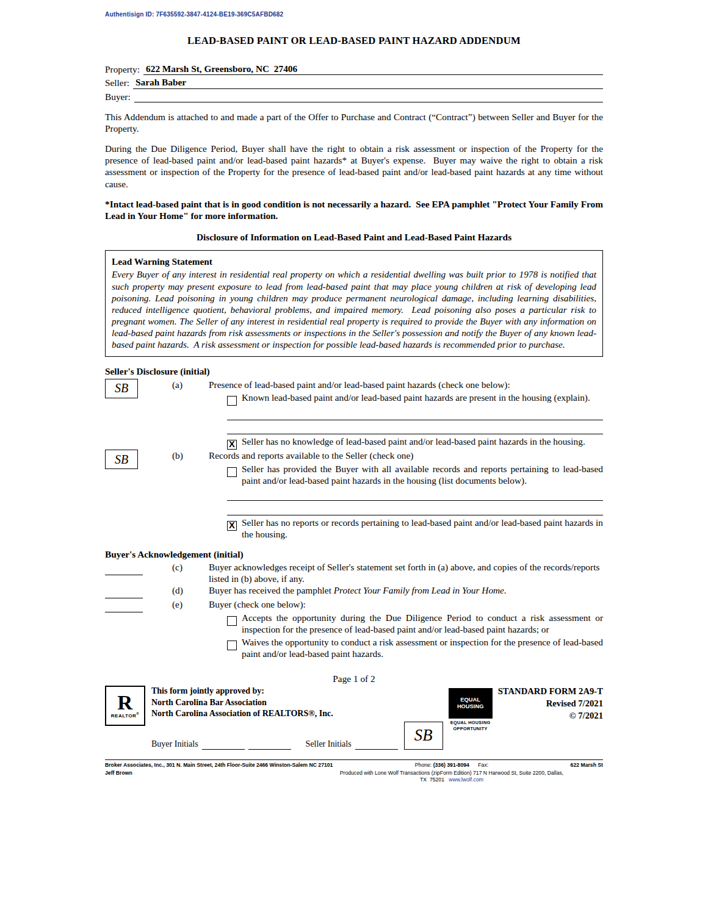Authentisign ID: 7F635592-3847-4124-BE19-369C5AFBD682
LEAD-BASED PAINT OR LEAD-BASED PAINT HAZARD ADDENDUM
Property: 622 Marsh St, Greensboro, NC 27406
Seller: Sarah Baber
Buyer:
This Addendum is attached to and made a part of the Offer to Purchase and Contract (“Contract”) between Seller and Buyer for the Property.
During the Due Diligence Period, Buyer shall have the right to obtain a risk assessment or inspection of the Property for the presence of lead-based paint and/or lead-based paint hazards* at Buyer's expense. Buyer may waive the right to obtain a risk assessment or inspection of the Property for the presence of lead-based paint and/or lead-based paint hazards at any time without cause.
*Intact lead-based paint that is in good condition is not necessarily a hazard. See EPA pamphlet "Protect Your Family From Lead in Your Home" for more information.
Disclosure of Information on Lead-Based Paint and Lead-Based Paint Hazards
Lead Warning Statement
Every Buyer of any interest in residential real property on which a residential dwelling was built prior to 1978 is notified that such property may present exposure to lead from lead-based paint that may place young children at risk of developing lead poisoning. Lead poisoning in young children may produce permanent neurological damage, including learning disabilities, reduced intelligence quotient, behavioral problems, and impaired memory. Lead poisoning also poses a particular risk to pregnant women. The Seller of any interest in residential real property is required to provide the Buyer with any information on lead-based paint hazards from risk assessments or inspections in the Seller's possession and notify the Buyer of any known lead-based paint hazards. A risk assessment or inspection for possible lead-based hazards is recommended prior to purchase.
Seller's Disclosure (initial)
| SB | (a) | Presence of lead-based paint and/or lead-based paint hazards (check one below): Known lead-based paint and/or lead-based paint hazards are present in the housing (explain). X Seller has no knowledge of lead-based paint and/or lead-based paint hazards in the housing. |
| SB | (b) | Records and reports available to the Seller (check one) Seller has provided the Buyer with all available records and reports pertaining to lead-based paint and/or lead-based paint hazards in the housing (list documents below). X Seller has no reports or records pertaining to lead-based paint and/or lead-based paint hazards in the housing. |
Buyer's Acknowledgement (initial)
| | (c) | Buyer acknowledges receipt of Seller's statement set forth in (a) above, and copies of the records/reports listed in (b) above, if any. |
| | (d) | Buyer has received the pamphlet Protect Your Family from Lead in Your Home. |
| | (e) | Buyer (check one below): Accepts the opportunity during the Due Diligence Period to conduct a risk assessment or inspection for the presence of lead-based paint and/or lead-based paint hazards; or Waives the opportunity to conduct a risk assessment or inspection for the presence of lead-based paint and/or lead-based paint hazards. |
Page 1 of 2
R
REALTOR®
This form jointly approved by:
North Carolina Bar Association
North Carolina Association of REALTORS®, Inc.
Buyer Initials Seller Initials
SB
EQUAL
HOUSING
EQUAL HOUSING
OPPORTUNITY
STANDARD FORM 2A9-T
Revised 7/2021
© 7/2021
Broker Associates, Inc., 301 N. Main Street, 24th Floor-Suite 2466 Winston-Salem NC 27101
Jeff Brown
Phone: (336) 391-8094 Fax:
Produced with Lone Wolf Transactions (zipForm Edition) 717 N Harwood St, Suite 2200, Dallas, TX 75201 www.lwolf.com
622 Marsh St